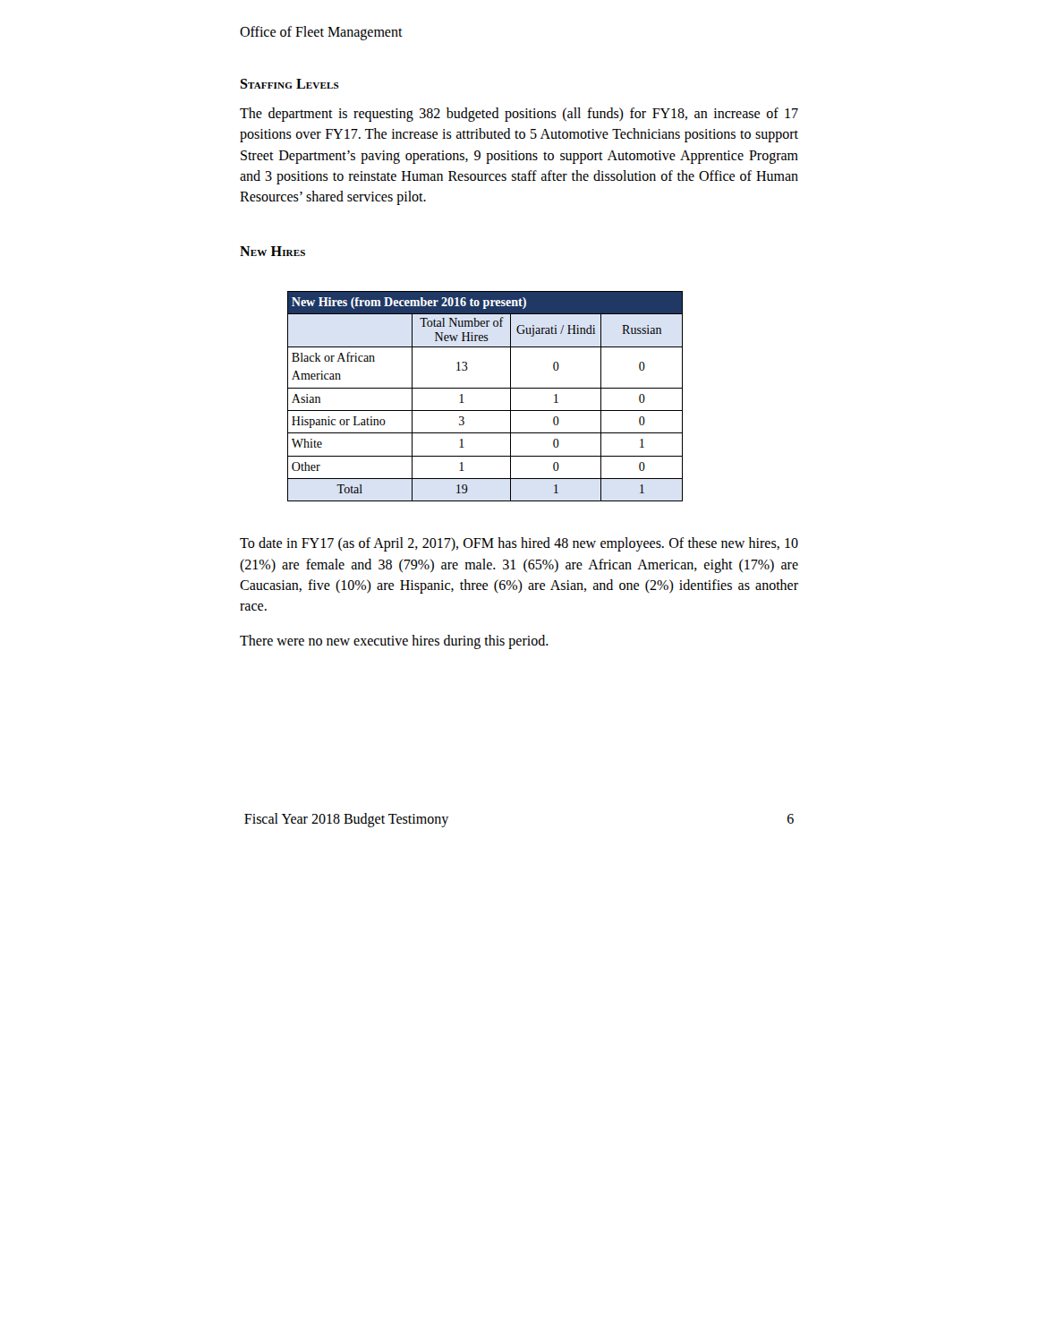Office of Fleet Management
Staffing Levels
The department is requesting 382 budgeted positions (all funds) for FY18, an increase of 17 positions over FY17. The increase is attributed to 5 Automotive Technicians positions to support Street Department’s paving operations, 9 positions to support Automotive Apprentice Program and 3 positions to reinstate Human Resources staff after the dissolution of the Office of Human Resources’ shared services pilot.
New Hires
New Hires (from December 2016 to present)
| | Total Number of New Hires | Gujarati / Hindi | Russian |
| --- | --- | --- | --- |
| Black or African American | 13 | 0 | 0 |
| Asian | 1 | 1 | 0 |
| Hispanic or Latino | 3 | 0 | 0 |
| White | 1 | 0 | 1 |
| Other | 1 | 0 | 0 |
| Total | 19 | 1 | 1 |
To date in FY17 (as of April 2, 2017), OFM has hired 48 new employees. Of these new hires, 10 (21%) are female and 38 (79%) are male. 31 (65%) are African American, eight (17%) are Caucasian, five (10%) are Hispanic, three (6%) are Asian, and one (2%) identifies as another race.
There were no new executive hires during this period.
Fiscal Year 2018 Budget Testimony
6